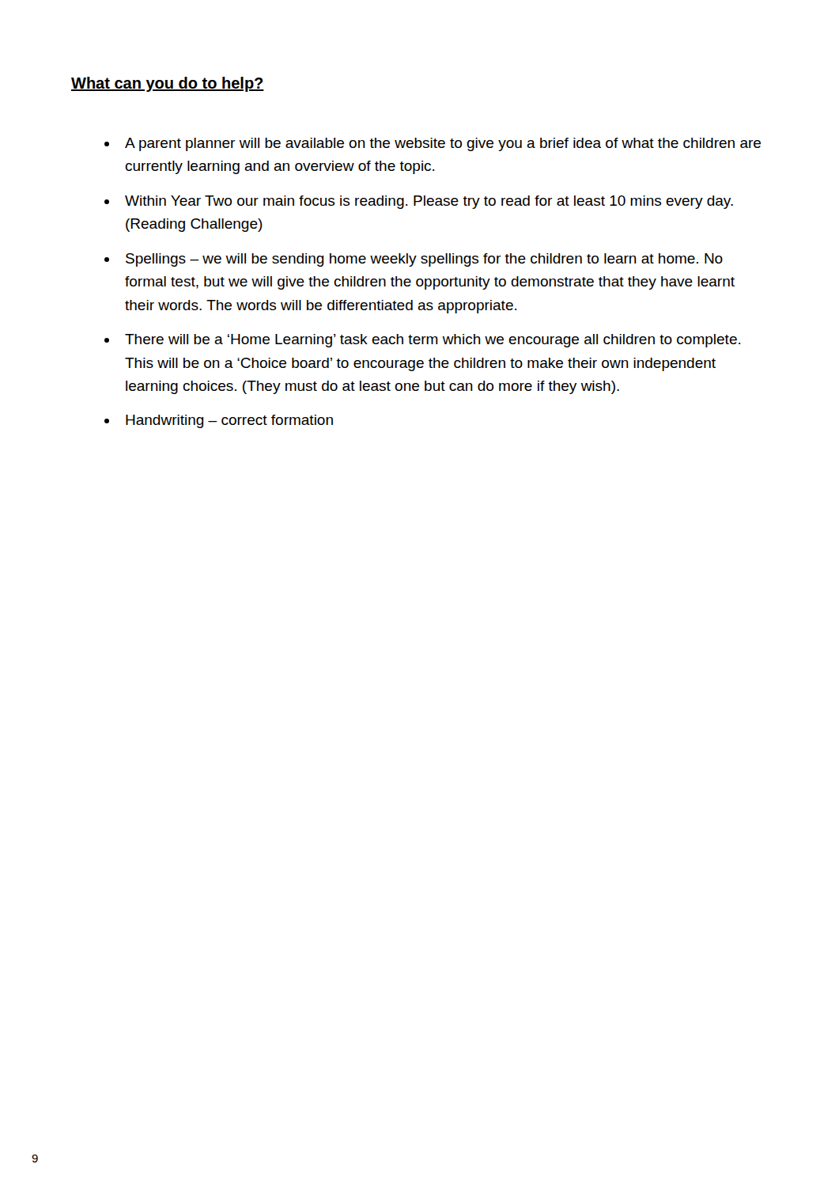What can you do to help?
A parent planner will be available on the website to give you a brief idea of what the children are currently learning and an overview of the topic.
Within Year Two our main focus is reading. Please try to read for at least 10 mins every day. (Reading Challenge)
Spellings – we will be sending home weekly spellings for the children to learn at home. No formal test, but we will give the children the opportunity to demonstrate that they have learnt their words. The words will be differentiated as appropriate.
There will be a ‘Home Learning’ task each term which we encourage all children to complete. This will be on a ‘Choice board’ to encourage the children to make their own independent learning choices. (They must do at least one but can do more if they wish).
Handwriting – correct formation
9